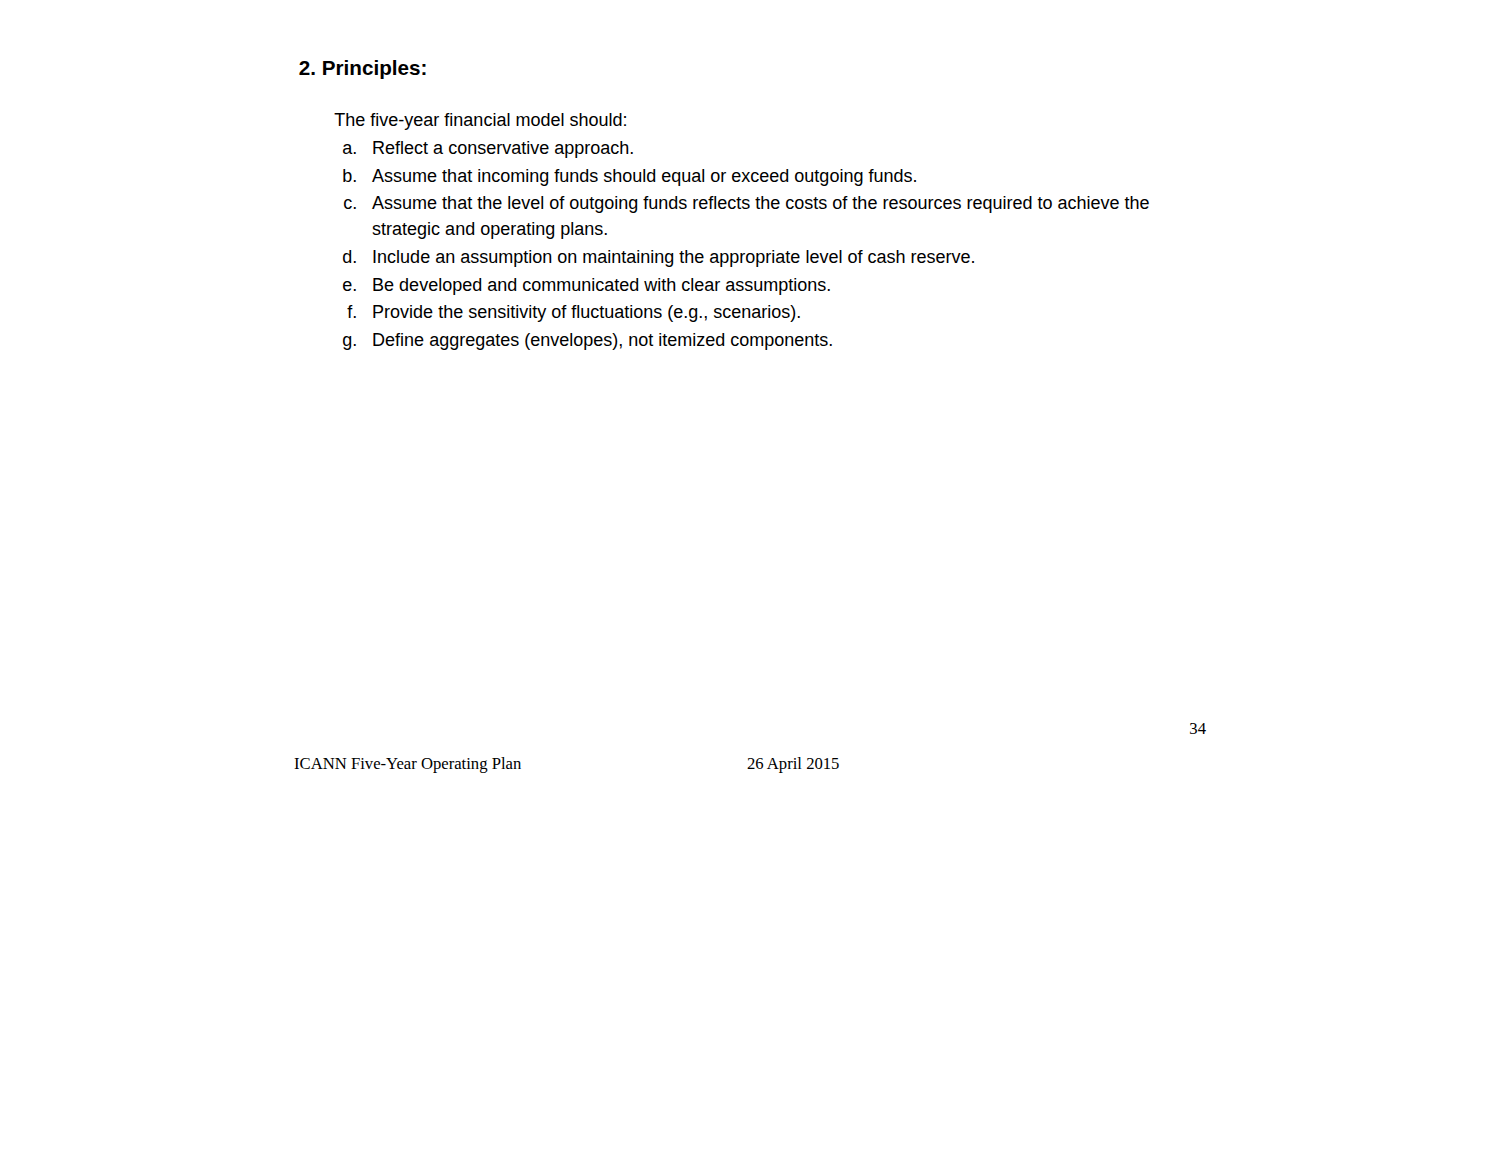2. Principles:
The five-year financial model should:
Reflect a conservative approach.
Assume that incoming funds should equal or exceed outgoing funds.
Assume that the level of outgoing funds reflects the costs of the resources required to achieve the strategic and operating plans.
Include an assumption on maintaining the appropriate level of cash reserve.
Be developed and communicated with clear assumptions.
Provide the sensitivity of fluctuations (e.g., scenarios).
Define aggregates (envelopes), not itemized components.
34
ICANN Five-Year Operating Plan 26 April 2015